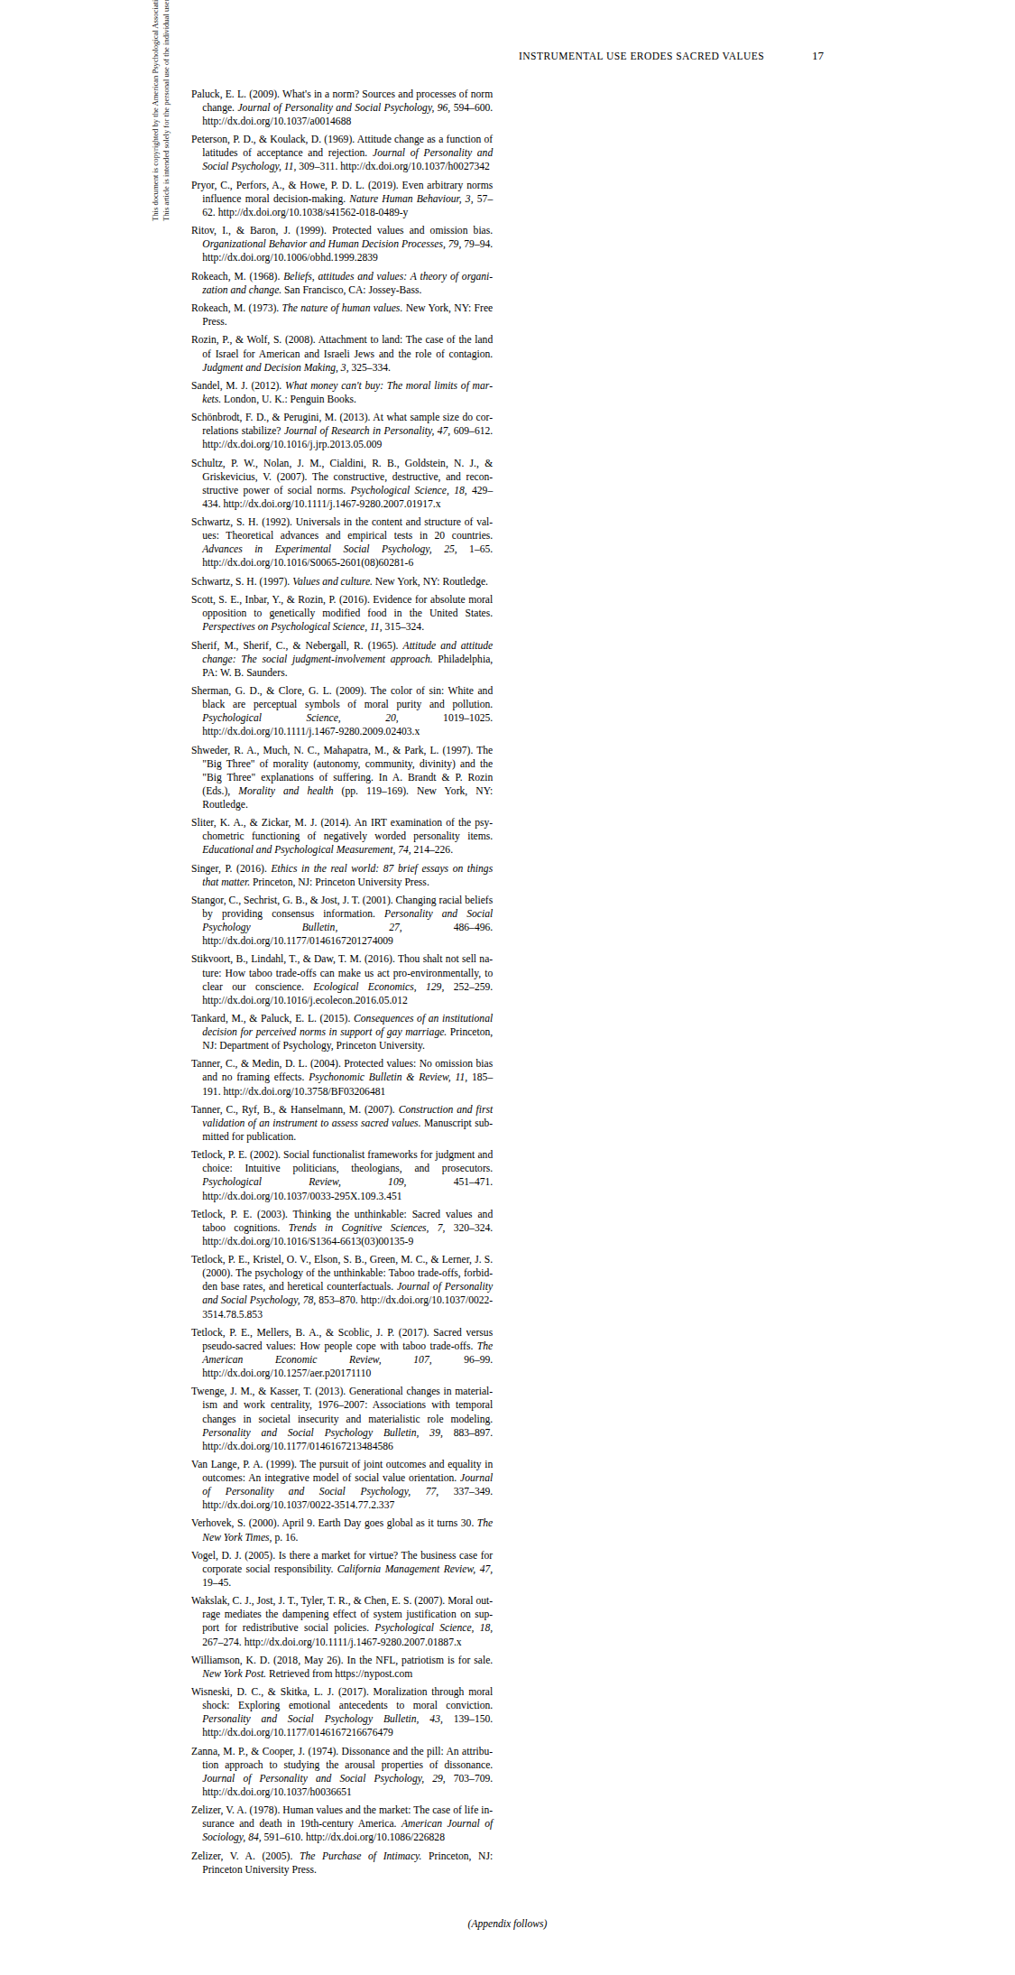This document is copyrighted by the American Psychological Association or one of its allied publishers. This article is intended solely for the personal use of the individual user and is not to be disseminated broadly.
Instrumental Use Erodes Sacred Values 17
Paluck, E. L. (2009). What's in a norm? Sources and processes of norm change. Journal of Personality and Social Psychology, 96, 594–600. http://dx.doi.org/10.1037/a0014688
Peterson, P. D., & Koulack, D. (1969). Attitude change as a function of latitudes of acceptance and rejection. Journal of Personality and Social Psychology, 11, 309–311. http://dx.doi.org/10.1037/h0027342
Pryor, C., Perfors, A., & Howe, P. D. L. (2019). Even arbitrary norms influence moral decision-making. Nature Human Behaviour, 3, 57–62. http://dx.doi.org/10.1038/s41562-018-0489-y
Ritov, I., & Baron, J. (1999). Protected values and omission bias. Organizational Behavior and Human Decision Processes, 79, 79–94. http://dx.doi.org/10.1006/obhd.1999.2839
Rokeach, M. (1968). Beliefs, attitudes and values: A theory of organization and change. San Francisco, CA: Jossey-Bass.
Rokeach, M. (1973). The nature of human values. New York, NY: Free Press.
Rozin, P., & Wolf, S. (2008). Attachment to land: The case of the land of Israel for American and Israeli Jews and the role of contagion. Judgment and Decision Making, 3, 325–334.
Sandel, M. J. (2012). What money can't buy: The moral limits of markets. London, U. K.: Penguin Books.
Schönbrodt, F. D., & Perugini, M. (2013). At what sample size do correlations stabilize? Journal of Research in Personality, 47, 609–612. http://dx.doi.org/10.1016/j.jrp.2013.05.009
Schultz, P. W., Nolan, J. M., Cialdini, R. B., Goldstein, N. J., & Griskevicius, V. (2007). The constructive, destructive, and reconstructive power of social norms. Psychological Science, 18, 429–434. http://dx.doi.org/10.1111/j.1467-9280.2007.01917.x
Schwartz, S. H. (1992). Universals in the content and structure of values: Theoretical advances and empirical tests in 20 countries. Advances in Experimental Social Psychology, 25, 1–65. http://dx.doi.org/10.1016/S0065-2601(08)60281-6
Schwartz, S. H. (1997). Values and culture. New York, NY: Routledge.
Scott, S. E., Inbar, Y., & Rozin, P. (2016). Evidence for absolute moral opposition to genetically modified food in the United States. Perspectives on Psychological Science, 11, 315–324.
Sherif, M., Sherif, C., & Nebergall, R. (1965). Attitude and attitude change: The social judgment-involvement approach. Philadelphia, PA: W. B. Saunders.
Sherman, G. D., & Clore, G. L. (2009). The color of sin: White and black are perceptual symbols of moral purity and pollution. Psychological Science, 20, 1019–1025. http://dx.doi.org/10.1111/j.1467-9280.2009.02403.x
Shweder, R. A., Much, N. C., Mahapatra, M., & Park, L. (1997). The "Big Three" of morality (autonomy, community, divinity) and the "Big Three" explanations of suffering. In A. Brandt & P. Rozin (Eds.), Morality and health (pp. 119–169). New York, NY: Routledge.
Sliter, K. A., & Zickar, M. J. (2014). An IRT examination of the psychometric functioning of negatively worded personality items. Educational and Psychological Measurement, 74, 214–226.
Singer, P. (2016). Ethics in the real world: 87 brief essays on things that matter. Princeton, NJ: Princeton University Press.
Stangor, C., Sechrist, G. B., & Jost, J. T. (2001). Changing racial beliefs by providing consensus information. Personality and Social Psychology Bulletin, 27, 486–496. http://dx.doi.org/10.1177/0146167201274009
Stikvoort, B., Lindahl, T., & Daw, T. M. (2016). Thou shalt not sell nature: How taboo trade-offs can make us act pro-environmentally, to clear our conscience. Ecological Economics, 129, 252–259. http://dx.doi.org/10.1016/j.ecolecon.2016.05.012
Tankard, M., & Paluck, E. L. (2015). Consequences of an institutional decision for perceived norms in support of gay marriage. Princeton, NJ: Department of Psychology, Princeton University.
Tanner, C., & Medin, D. L. (2004). Protected values: No omission bias and no framing effects. Psychonomic Bulletin & Review, 11, 185–191. http://dx.doi.org/10.3758/BF03206481
Tanner, C., Ryf, B., & Hanselmann, M. (2007). Construction and first validation of an instrument to assess sacred values. Manuscript submitted for publication.
Tetlock, P. E. (2002). Social functionalist frameworks for judgment and choice: Intuitive politicians, theologians, and prosecutors. Psychological Review, 109, 451–471. http://dx.doi.org/10.1037/0033-295X.109.3.451
Tetlock, P. E. (2003). Thinking the unthinkable: Sacred values and taboo cognitions. Trends in Cognitive Sciences, 7, 320–324. http://dx.doi.org/10.1016/S1364-6613(03)00135-9
Tetlock, P. E., Kristel, O. V., Elson, S. B., Green, M. C., & Lerner, J. S. (2000). The psychology of the unthinkable: Taboo trade-offs, forbidden base rates, and heretical counterfactuals. Journal of Personality and Social Psychology, 78, 853–870. http://dx.doi.org/10.1037/0022-3514.78.5.853
Tetlock, P. E., Mellers, B. A., & Scoblic, J. P. (2017). Sacred versus pseudo-sacred values: How people cope with taboo trade-offs. The American Economic Review, 107, 96–99. http://dx.doi.org/10.1257/aer.p20171110
Twenge, J. M., & Kasser, T. (2013). Generational changes in materialism and work centrality, 1976–2007: Associations with temporal changes in societal insecurity and materialistic role modeling. Personality and Social Psychology Bulletin, 39, 883–897. http://dx.doi.org/10.1177/0146167213484586
Van Lange, P. A. (1999). The pursuit of joint outcomes and equality in outcomes: An integrative model of social value orientation. Journal of Personality and Social Psychology, 77, 337–349. http://dx.doi.org/10.1037/0022-3514.77.2.337
Verhovek, S. (2000). April 9. Earth Day goes global as it turns 30. The New York Times, p. 16.
Vogel, D. J. (2005). Is there a market for virtue? The business case for corporate social responsibility. California Management Review, 47, 19–45.
Wakslak, C. J., Jost, J. T., Tyler, T. R., & Chen, E. S. (2007). Moral outrage mediates the dampening effect of system justification on support for redistributive social policies. Psychological Science, 18, 267–274. http://dx.doi.org/10.1111/j.1467-9280.2007.01887.x
Williamson, K. D. (2018, May 26). In the NFL, patriotism is for sale. New York Post. Retrieved from https://nypost.com
Wisneski, D. C., & Skitka, L. J. (2017). Moralization through moral shock: Exploring emotional antecedents to moral conviction. Personality and Social Psychology Bulletin, 43, 139–150. http://dx.doi.org/10.1177/0146167216676479
Zanna, M. P., & Cooper, J. (1974). Dissonance and the pill: An attribution approach to studying the arousal properties of dissonance. Journal of Personality and Social Psychology, 29, 703–709. http://dx.doi.org/10.1037/h0036651
Zelizer, V. A. (1978). Human values and the market: The case of life insurance and death in 19th-century America. American Journal of Sociology, 84, 591–610. http://dx.doi.org/10.1086/226828
Zelizer, V. A. (2005). The Purchase of Intimacy. Princeton, NJ: Princeton University Press.
(Appendix follows)